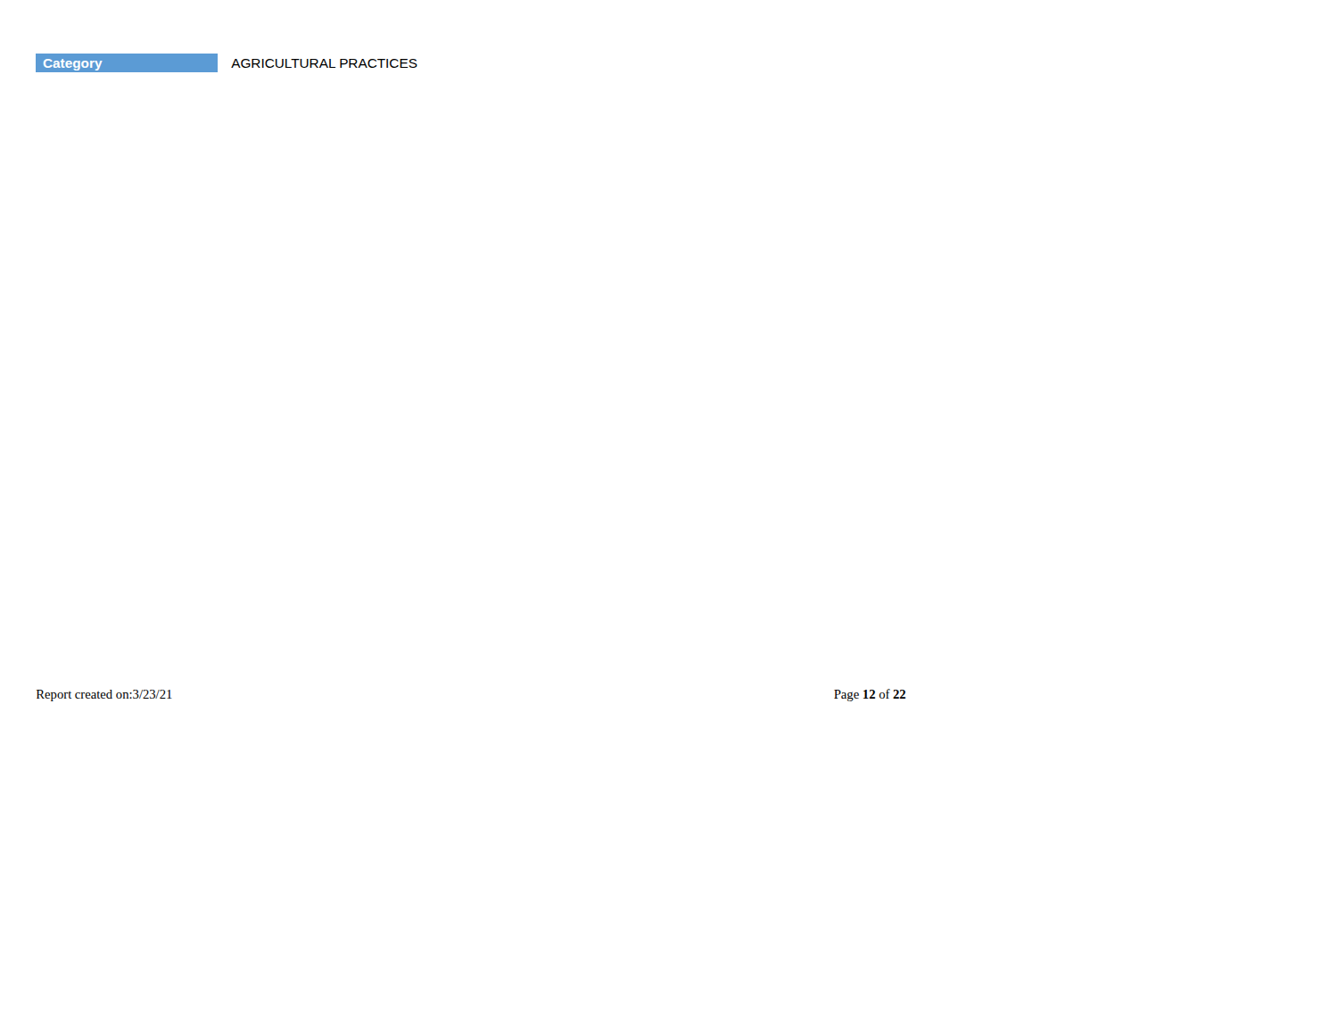Category
AGRICULTURAL PRACTICES
Report created on:3/23/21 Page 12 of 22